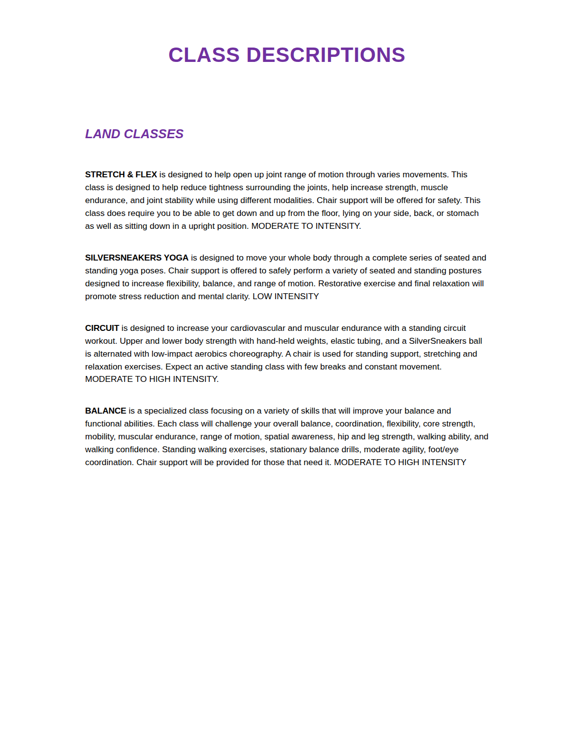CLASS DESCRIPTIONS
LAND CLASSES
STRETCH & FLEX is designed to help open up joint range of motion through varies movements. This class is designed to help reduce tightness surrounding the joints, help increase strength, muscle endurance, and joint stability while using different modalities. Chair support will be offered for safety. This class does require you to be able to get down and up from the floor, lying on your side, back, or stomach as well as sitting down in a upright position. MODERATE TO INTENSITY.
SILVERSNEAKERS YOGA is designed to move your whole body through a complete series of seated and standing yoga poses. Chair support is offered to safely perform a variety of seated and standing postures designed to increase flexibility, balance, and range of motion. Restorative exercise and final relaxation will promote stress reduction and mental clarity. LOW INTENSITY
CIRCUIT is designed to increase your cardiovascular and muscular endurance with a standing circuit workout. Upper and lower body strength with hand-held weights, elastic tubing, and a SilverSneakers ball is alternated with low-impact aerobics choreography. A chair is used for standing support, stretching and relaxation exercises. Expect an active standing class with few breaks and constant movement. MODERATE TO HIGH INTENSITY.
BALANCE is a specialized class focusing on a variety of skills that will improve your balance and functional abilities. Each class will challenge your overall balance, coordination, flexibility, core strength, mobility, muscular endurance, range of motion, spatial awareness, hip and leg strength, walking ability, and walking confidence. Standing walking exercises, stationary balance drills, moderate agility, foot/eye coordination. Chair support will be provided for those that need it. MODERATE TO HIGH INTENSITY